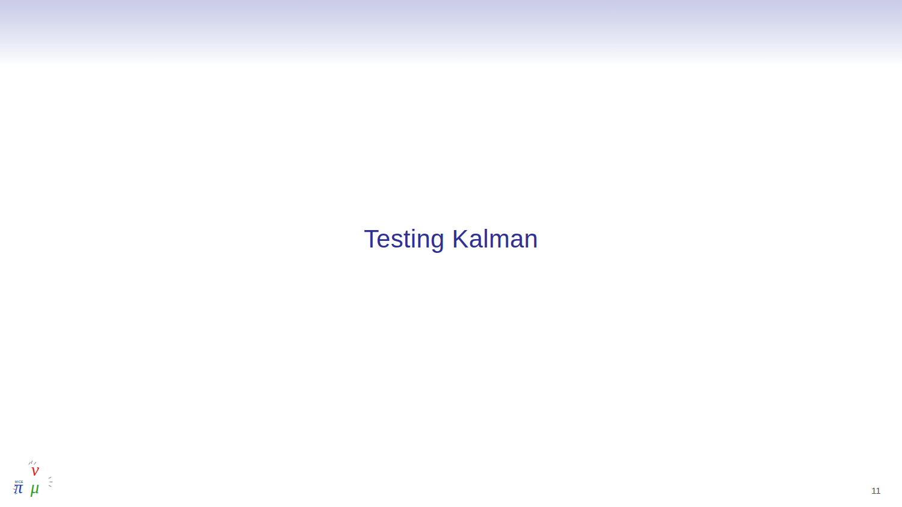Testing Kalman
MICE logo ν π μ MICE
11